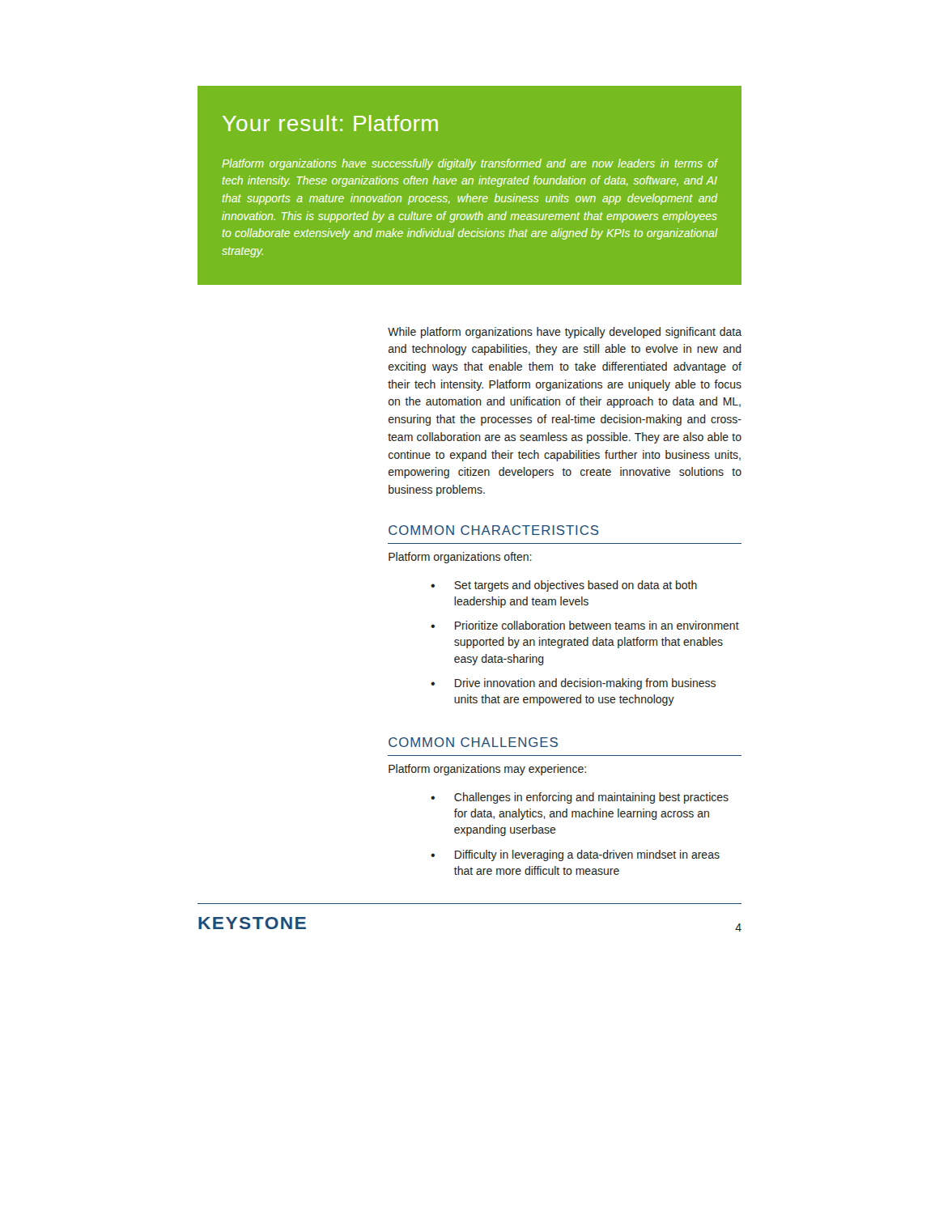Your result: Platform
Platform organizations have successfully digitally transformed and are now leaders in terms of tech intensity. These organizations often have an integrated foundation of data, software, and AI that supports a mature innovation process, where business units own app development and innovation. This is supported by a culture of growth and measurement that empowers employees to collaborate extensively and make individual decisions that are aligned by KPIs to organizational strategy.
While platform organizations have typically developed significant data and technology capabilities, they are still able to evolve in new and exciting ways that enable them to take differentiated advantage of their tech intensity. Platform organizations are uniquely able to focus on the automation and unification of their approach to data and ML, ensuring that the processes of real-time decision-making and cross-team collaboration are as seamless as possible. They are also able to continue to expand their tech capabilities further into business units, empowering citizen developers to create innovative solutions to business problems.
COMMON CHARACTERISTICS
Platform organizations often:
Set targets and objectives based on data at both leadership and team levels
Prioritize collaboration between teams in an environment supported by an integrated data platform that enables easy data-sharing
Drive innovation and decision-making from business units that are empowered to use technology
COMMON CHALLENGES
Platform organizations may experience:
Challenges in enforcing and maintaining best practices for data, analytics, and machine learning across an expanding userbase
Difficulty in leveraging a data-driven mindset in areas that are more difficult to measure
KEYSTONE
4